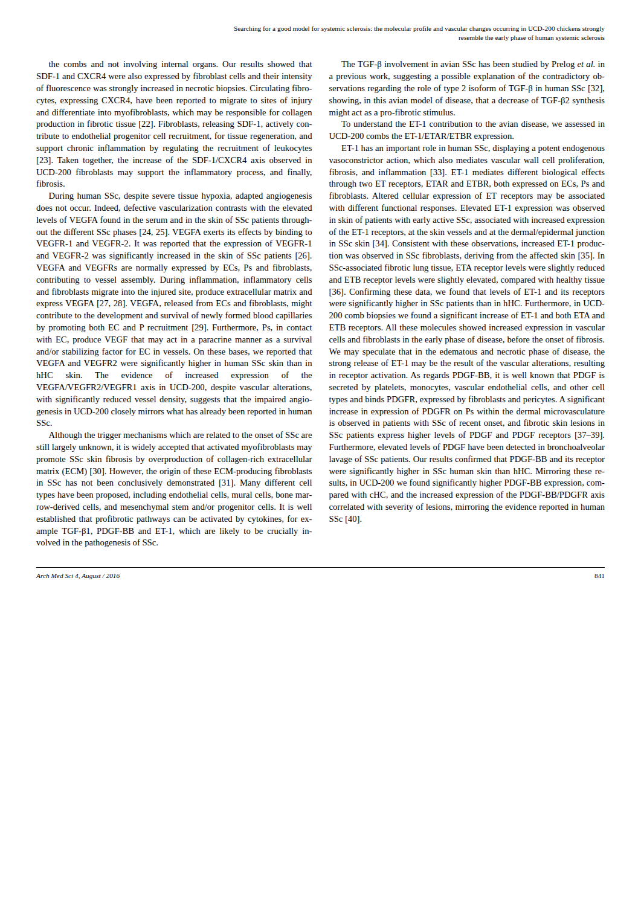Searching for a good model for systemic sclerosis: the molecular profile and vascular changes occurring in UCD-200 chickens strongly
resemble the early phase of human systemic sclerosis
the combs and not involving internal organs. Our results showed that SDF-1 and CXCR4 were also expressed by fibroblast cells and their intensity of fluorescence was strongly increased in necrotic biopsies. Circulating fibrocytes, expressing CXCR4, have been reported to migrate to sites of injury and differentiate into myofibroblasts, which may be responsible for collagen production in fibrotic tissue [22]. Fibroblasts, releasing SDF-1, actively contribute to endothelial progenitor cell recruitment, for tissue regeneration, and support chronic inflammation by regulating the recruitment of leukocytes [23]. Taken together, the increase of the SDF-1/CXCR4 axis observed in UCD-200 fibroblasts may support the inflammatory process, and finally, fibrosis.
During human SSc, despite severe tissue hypoxia, adapted angiogenesis does not occur. Indeed, defective vascularization contrasts with the elevated levels of VEGFA found in the serum and in the skin of SSc patients throughout the different SSc phases [24, 25]. VEGFA exerts its effects by binding to VEGFR-1 and VEGFR-2. It was reported that the expression of VEGFR-1 and VEGFR-2 was significantly increased in the skin of SSc patients [26]. VEGFA and VEGFRs are normally expressed by ECs, Ps and fibroblasts, contributing to vessel assembly. During inflammation, inflammatory cells and fibroblasts migrate into the injured site, produce extracellular matrix and express VEGFA [27, 28]. VEGFA, released from ECs and fibroblasts, might contribute to the development and survival of newly formed blood capillaries by promoting both EC and P recruitment [29]. Furthermore, Ps, in contact with EC, produce VEGF that may act in a paracrine manner as a survival and/or stabilizing factor for EC in vessels. On these bases, we reported that VEGFA and VEGFR2 were significantly higher in human SSc skin than in hHC skin. The evidence of increased expression of the VEGFA/VEGFR2/VEGFR1 axis in UCD-200, despite vascular alterations, with significantly reduced vessel density, suggests that the impaired angiogenesis in UCD-200 closely mirrors what has already been reported in human SSc.
Although the trigger mechanisms which are related to the onset of SSc are still largely unknown, it is widely accepted that activated myofibroblasts may promote SSc skin fibrosis by overproduction of collagen-rich extracellular matrix (ECM) [30]. However, the origin of these ECM-producing fibroblasts in SSc has not been conclusively demonstrated [31]. Many different cell types have been proposed, including endothelial cells, mural cells, bone marrow-derived cells, and mesenchymal stem and/or progenitor cells. It is well established that profibrotic pathways can be activated by cytokines, for example TGF-β1, PDGF-BB and ET-1, which are likely to be crucially involved in the pathogenesis of SSc.
The TGF-β involvement in avian SSc has been studied by Prelog et al. in a previous work, suggesting a possible explanation of the contradictory observations regarding the role of type 2 isoform of TGF-β in human SSc [32], showing, in this avian model of disease, that a decrease of TGF-β2 synthesis might act as a pro-fibrotic stimulus.
To understand the ET-1 contribution to the avian disease, we assessed in UCD-200 combs the ET-1/ETAR/ETBR expression.
ET-1 has an important role in human SSc, displaying a potent endogenous vasoconstrictor action, which also mediates vascular wall cell proliferation, fibrosis, and inflammation [33]. ET-1 mediates different biological effects through two ET receptors, ETAR and ETBR, both expressed on ECs, Ps and fibroblasts. Altered cellular expression of ET receptors may be associated with different functional responses. Elevated ET-1 expression was observed in skin of patients with early active SSc, associated with increased expression of the ET-1 receptors, at the skin vessels and at the dermal/epidermal junction in SSc skin [34]. Consistent with these observations, increased ET-1 production was observed in SSc fibroblasts, deriving from the affected skin [35]. In SSc-associated fibrotic lung tissue, ETA receptor levels were slightly reduced and ETB receptor levels were slightly elevated, compared with healthy tissue [36]. Confirming these data, we found that levels of ET-1 and its receptors were significantly higher in SSc patients than in hHC. Furthermore, in UCD-200 comb biopsies we found a significant increase of ET-1 and both ETA and ETB receptors. All these molecules showed increased expression in vascular cells and fibroblasts in the early phase of disease, before the onset of fibrosis. We may speculate that in the edematous and necrotic phase of disease, the strong release of ET-1 may be the result of the vascular alterations, resulting in receptor activation. As regards PDGF-BB, it is well known that PDGF is secreted by platelets, monocytes, vascular endothelial cells, and other cell types and binds PDGFR, expressed by fibroblasts and pericytes. A significant increase in expression of PDGFR on Ps within the dermal microvasculature is observed in patients with SSc of recent onset, and fibrotic skin lesions in SSc patients express higher levels of PDGF and PDGF receptors [37–39]. Furthermore, elevated levels of PDGF have been detected in bronchoalveolar lavage of SSc patients. Our results confirmed that PDGF-BB and its receptor were significantly higher in SSc human skin than hHC. Mirroring these results, in UCD-200 we found significantly higher PDGF-BB expression, compared with cHC, and the increased expression of the PDGF-BB/PDGFR axis correlated with severity of lesions, mirroring the evidence reported in human SSc [40].
Arch Med Sci 4, August / 2016 841